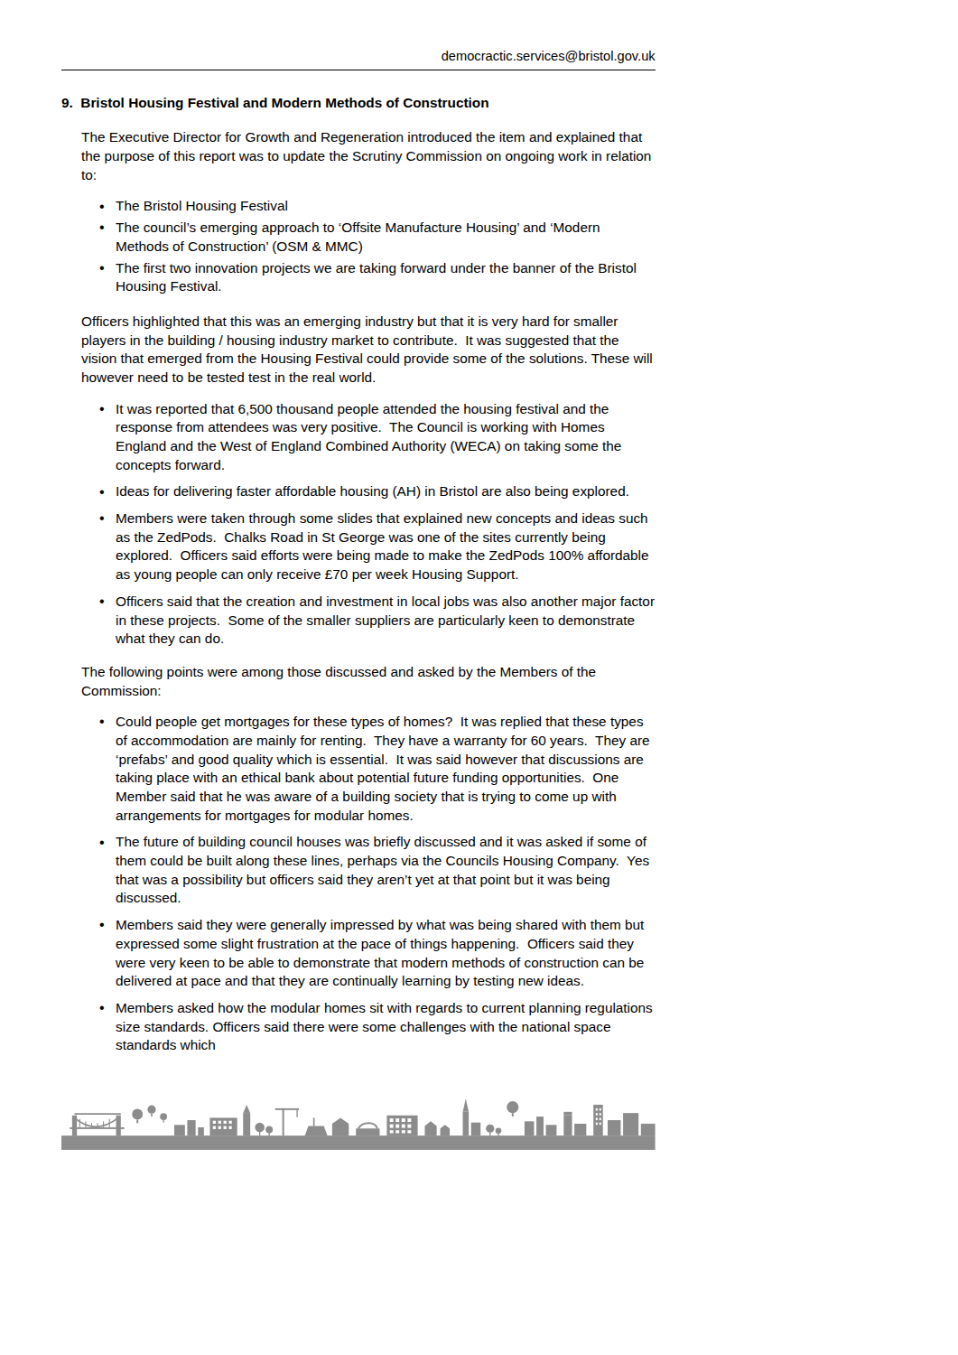democractic.services@bristol.gov.uk
9. Bristol Housing Festival and Modern Methods of Construction
The Executive Director for Growth and Regeneration introduced the item and explained that the purpose of this report was to update the Scrutiny Commission on ongoing work in relation to:
The Bristol Housing Festival
The council’s emerging approach to ‘Offsite Manufacture Housing’ and ‘Modern Methods of Construction’ (OSM & MMC)
The first two innovation projects we are taking forward under the banner of the Bristol Housing Festival.
Officers highlighted that this was an emerging industry but that it is very hard for smaller players in the building / housing industry market to contribute. It was suggested that the vision that emerged from the Housing Festival could provide some of the solutions. These will however need to be tested test in the real world.
It was reported that 6,500 thousand people attended the housing festival and the response from attendees was very positive. The Council is working with Homes England and the West of England Combined Authority (WECA) on taking some the concepts forward.
Ideas for delivering faster affordable housing (AH) in Bristol are also being explored.
Members were taken through some slides that explained new concepts and ideas such as the ZedPods. Chalks Road in St George was one of the sites currently being explored. Officers said efforts were being made to make the ZedPods 100% affordable as young people can only receive £70 per week Housing Support.
Officers said that the creation and investment in local jobs was also another major factor in these projects. Some of the smaller suppliers are particularly keen to demonstrate what they can do.
The following points were among those discussed and asked by the Members of the Commission:
Could people get mortgages for these types of homes? It was replied that these types of accommodation are mainly for renting. They have a warranty for 60 years. They are ‘prefabs’ and good quality which is essential. It was said however that discussions are taking place with an ethical bank about potential future funding opportunities. One Member said that he was aware of a building society that is trying to come up with arrangements for mortgages for modular homes.
The future of building council houses was briefly discussed and it was asked if some of them could be built along these lines, perhaps via the Councils Housing Company. Yes that was a possibility but officers said they aren’t yet at that point but it was being discussed.
Members said they were generally impressed by what was being shared with them but expressed some slight frustration at the pace of things happening. Officers said they were very keen to be able to demonstrate that modern methods of construction can be delivered at pace and that they are continually learning by testing new ideas.
Members asked how the modular homes sit with regards to current planning regulations size standards. Officers said there were some challenges with the national space standards which